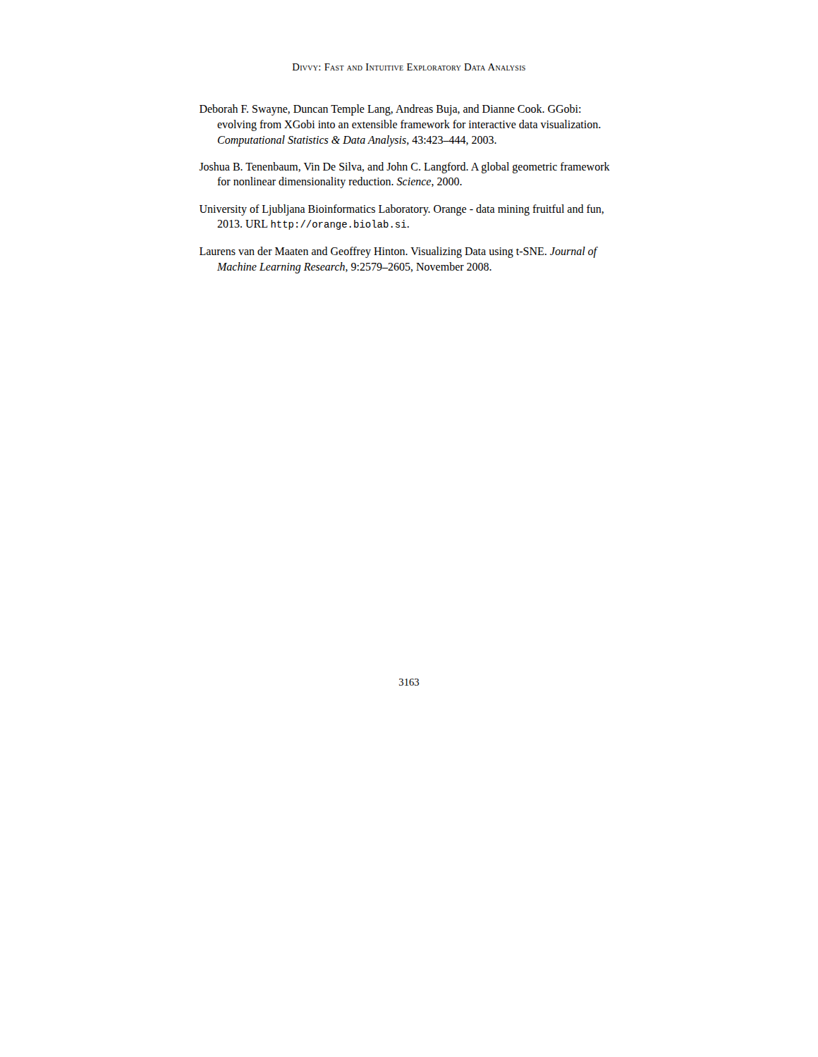Divvy: Fast and Intuitive Exploratory Data Analysis
Deborah F. Swayne, Duncan Temple Lang, Andreas Buja, and Dianne Cook. GGobi: evolving from XGobi into an extensible framework for interactive data visualization. Computational Statistics & Data Analysis, 43:423–444, 2003.
Joshua B. Tenenbaum, Vin De Silva, and John C. Langford. A global geometric framework for nonlinear dimensionality reduction. Science, 2000.
University of Ljubljana Bioinformatics Laboratory. Orange - data mining fruitful and fun, 2013. URL http://orange.biolab.si.
Laurens van der Maaten and Geoffrey Hinton. Visualizing Data using t-SNE. Journal of Machine Learning Research, 9:2579–2605, November 2008.
3163